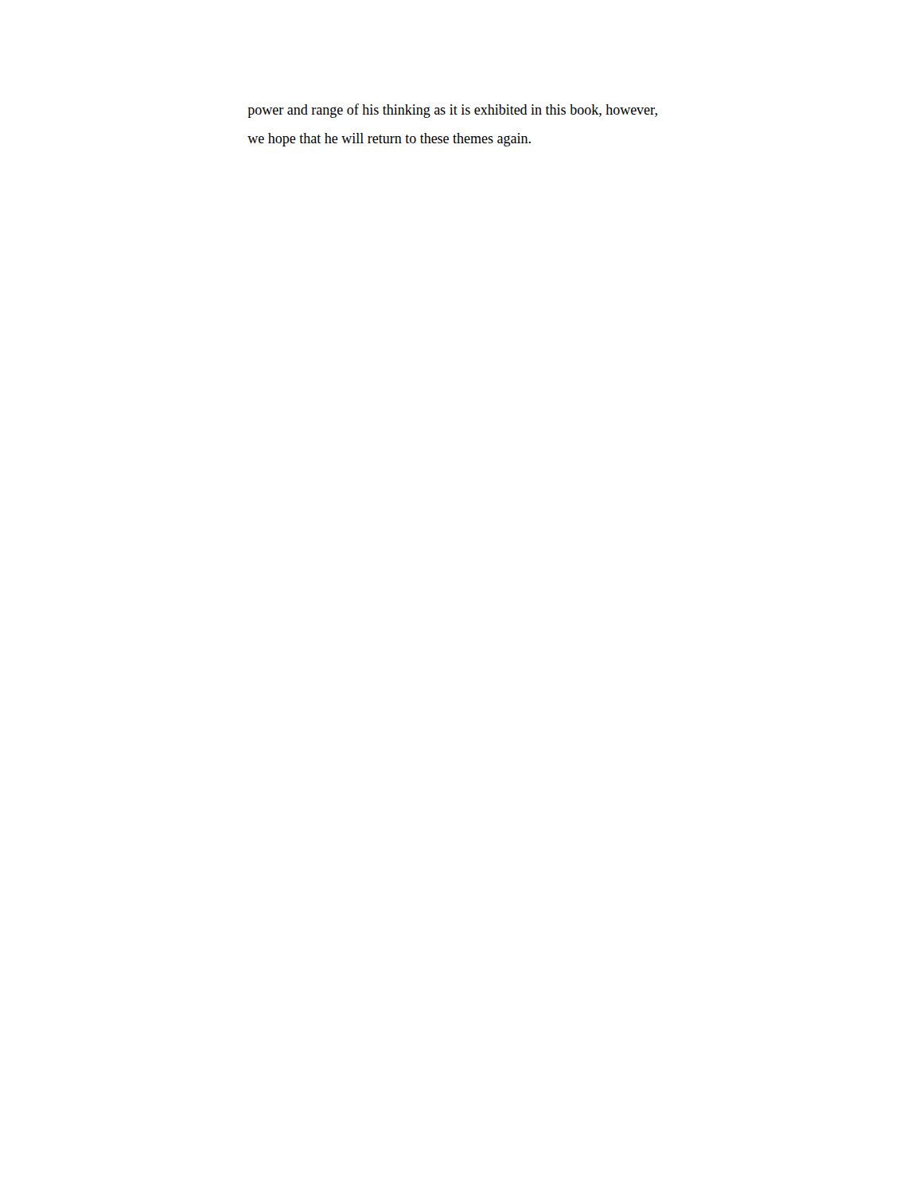power and range of his thinking as it is exhibited in this book, however, we hope that he will return to these themes again.